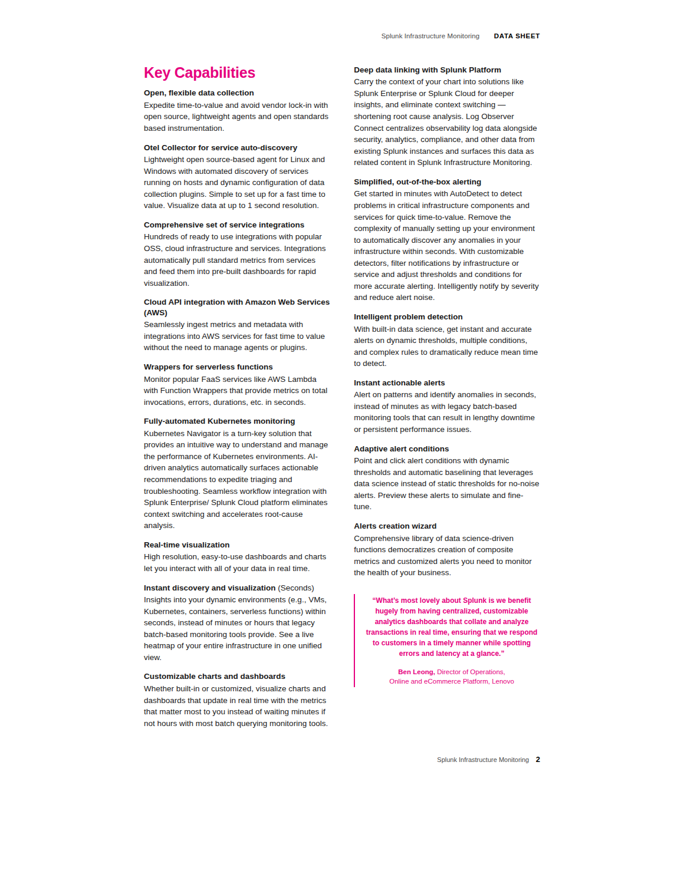Splunk Infrastructure Monitoring DATA SHEET
Key Capabilities
Open, flexible data collection
Expedite time-to-value and avoid vendor lock-in with open source, lightweight agents and open standards based instrumentation.
Otel Collector for service auto-discovery
Lightweight open source-based agent for Linux and Windows with automated discovery of services running on hosts and dynamic configuration of data collection plugins. Simple to set up for a fast time to value. Visualize data at up to 1 second resolution.
Comprehensive set of service integrations
Hundreds of ready to use integrations with popular OSS, cloud infrastructure and services. Integrations automatically pull standard metrics from services and feed them into pre-built dashboards for rapid visualization.
Cloud API integration with Amazon Web Services (AWS)
Seamlessly ingest metrics and metadata with integrations into AWS services for fast time to value without the need to manage agents or plugins.
Wrappers for serverless functions
Monitor popular FaaS services like AWS Lambda with Function Wrappers that provide metrics on total invocations, errors, durations, etc. in seconds.
Fully-automated Kubernetes monitoring
Kubernetes Navigator is a turn-key solution that provides an intuitive way to understand and manage the performance of Kubernetes environments. AI-driven analytics automatically surfaces actionable recommendations to expedite triaging and troubleshooting. Seamless workflow integration with Splunk Enterprise/ Splunk Cloud platform eliminates context switching and accelerates root-cause analysis.
Real-time visualization
High resolution, easy-to-use dashboards and charts let you interact with all of your data in real time.
Instant discovery and visualization (Seconds)
Insights into your dynamic environments (e.g., VMs, Kubernetes, containers, serverless functions) within seconds, instead of minutes or hours that legacy batch-based monitoring tools provide. See a live heatmap of your entire infrastructure in one unified view.
Customizable charts and dashboards
Whether built-in or customized, visualize charts and dashboards that update in real time with the metrics that matter most to you instead of waiting minutes if not hours with most batch querying monitoring tools.
Deep data linking with Splunk Platform
Carry the context of your chart into solutions like Splunk Enterprise or Splunk Cloud for deeper insights, and eliminate context switching — shortening root cause analysis. Log Observer Connect centralizes observability log data alongside security, analytics, compliance, and other data from existing Splunk instances and surfaces this data as related content in Splunk Infrastructure Monitoring.
Simplified, out-of-the-box alerting
Get started in minutes with AutoDetect to detect problems in critical infrastructure components and services for quick time-to-value. Remove the complexity of manually setting up your environment to automatically discover any anomalies in your infrastructure within seconds. With customizable detectors, filter notifications by infrastructure or service and adjust thresholds and conditions for more accurate alerting. Intelligently notify by severity and reduce alert noise.
Intelligent problem detection
With built-in data science, get instant and accurate alerts on dynamic thresholds, multiple conditions, and complex rules to dramatically reduce mean time to detect.
Instant actionable alerts
Alert on patterns and identify anomalies in seconds, instead of minutes as with legacy batch-based monitoring tools that can result in lengthy downtime or persistent performance issues.
Adaptive alert conditions
Point and click alert conditions with dynamic thresholds and automatic baselining that leverages data science instead of static thresholds for no-noise alerts. Preview these alerts to simulate and fine-tune.
Alerts creation wizard
Comprehensive library of data science-driven functions democratizes creation of composite metrics and customized alerts you need to monitor the health of your business.
“What’s most lovely about Splunk is we benefit hugely from having centralized, customizable analytics dashboards that collate and analyze transactions in real time, ensuring that we respond to customers in a timely manner while spotting errors and latency at a glance.”
Ben Leong, Director of Operations,
Online and eCommerce Platform, Lenovo
Splunk Infrastructure Monitoring 2